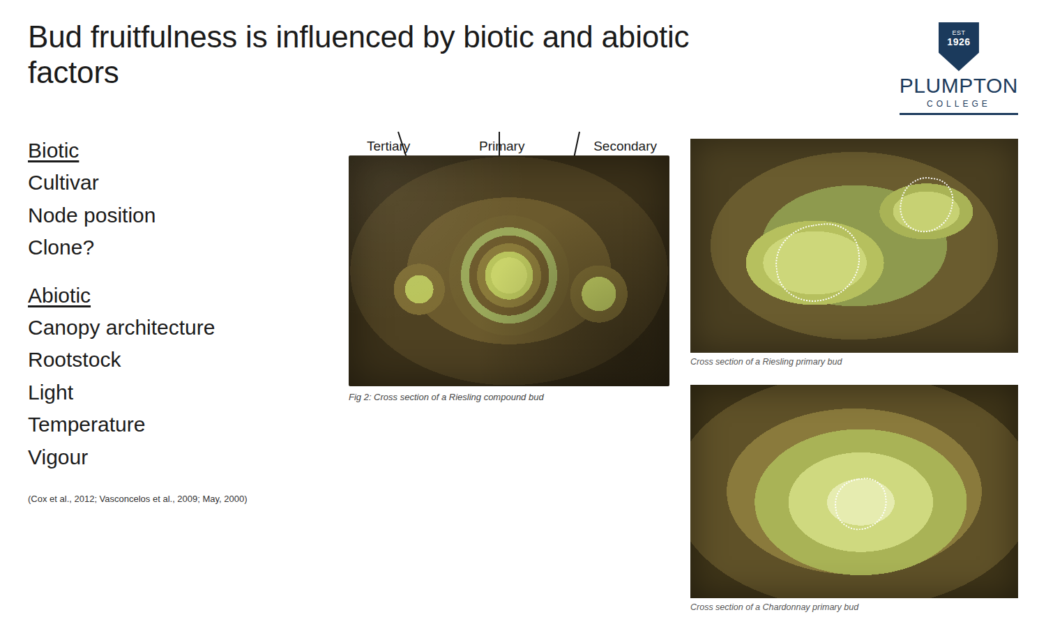Bud fruitfulness is influenced by biotic and abiotic factors
EST 1926
PLUMPTON
COLLEGE
Biotic
Cultivar
Node position
Clone?
Abiotic
Canopy architecture
Rootstock
Light
Temperature
Vigour
(Cox et al., 2012; Vasconcelos et al., 2009; May, 2000)
Tertiary Primary Secondary
Fig 2: Cross section of a Riesling compound bud
Cross section of a Riesling primary bud
Cross section of a Chardonnay primary bud